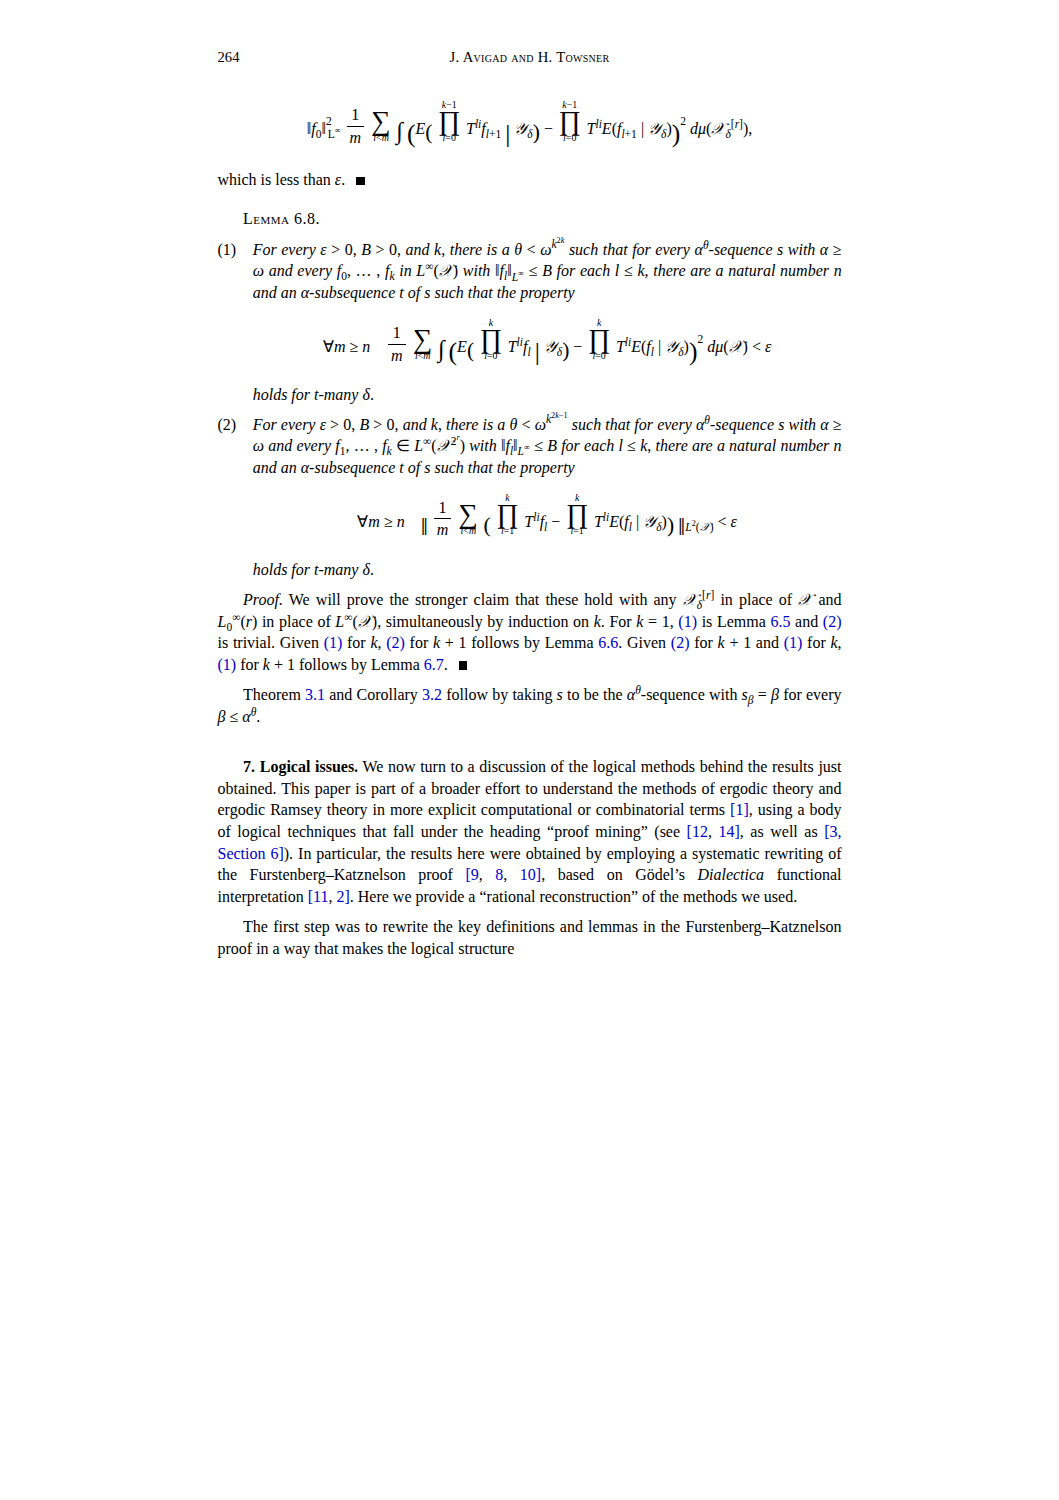264
J. Avigad and H. Towsner
‖f0‖2L∞ 1 m ∑i<m ∫ (E( k−1∏l=0 Tlifl+1 | 𝒴δ) − k−1∏l=0 TliE(fl+1 | 𝒴δ))2 dμ(𝒳δ[r]),
which is less than ε.
Lemma 6.8.
(1) For every ε > 0, B > 0, and k, there is a θ < ωk2k such that for every αθ-sequence s with α ≥ ω and every f0, … , fk in L∞(𝒳) with ‖fl‖L∞ ≤ B for each l ≤ k, there are a natural number n and an α-subsequence t of s such that the property
∀m ≥ n 1 m ∑i<m ∫ (E( k∏l=0 Tlifl | 𝒴δ) − k∏l=0 TliE(fl | 𝒴δ))2 dμ(𝒳) < ε
holds for t-many δ.
(2) For every ε > 0, B > 0, and k, there is a θ < ωk2k−1 such that for every αθ-sequence s with α ≥ ω and every f1, … , fk ∈ L∞(𝒳2r) with ‖fl‖L∞ ≤ B for each l ≤ k, there are a natural number n and an α-subsequence t of s such that the property
∀m ≥ n ‖ 1 m ∑i<m ( k∏l=1 Tlifl − k∏l=1 TliE(fl | 𝒴δ)) ‖L2(𝒳) < ε
holds for t-many δ.
Proof. We will prove the stronger claim that these hold with any 𝒳δ[r] in place of 𝒳 and L0∞(r) in place of L∞(𝒳), simultaneously by induction on k. For k = 1, (1) is Lemma 6.5 and (2) is trivial. Given (1) for k, (2) for k + 1 follows by Lemma 6.6. Given (2) for k + 1 and (1) for k, (1) for k + 1 follows by Lemma 6.7.
Theorem 3.1 and Corollary 3.2 follow by taking s to be the αθ-sequence with sβ = β for every β ≤ αθ.
7. Logical issues. We now turn to a discussion of the logical methods behind the results just obtained. This paper is part of a broader effort to understand the methods of ergodic theory and ergodic Ramsey theory in more explicit computational or combinatorial terms [1], using a body of logical techniques that fall under the heading “proof mining” (see [12, 14], as well as [3, Section 6]). In particular, the results here were obtained by employing a systematic rewriting of the Furstenberg–Katznelson proof [9, 8, 10], based on Gödel’s Dialectica functional interpretation [11, 2]. Here we provide a “rational reconstruction” of the methods we used.
The first step was to rewrite the key definitions and lemmas in the Furstenberg–Katznelson proof in a way that makes the logical structure